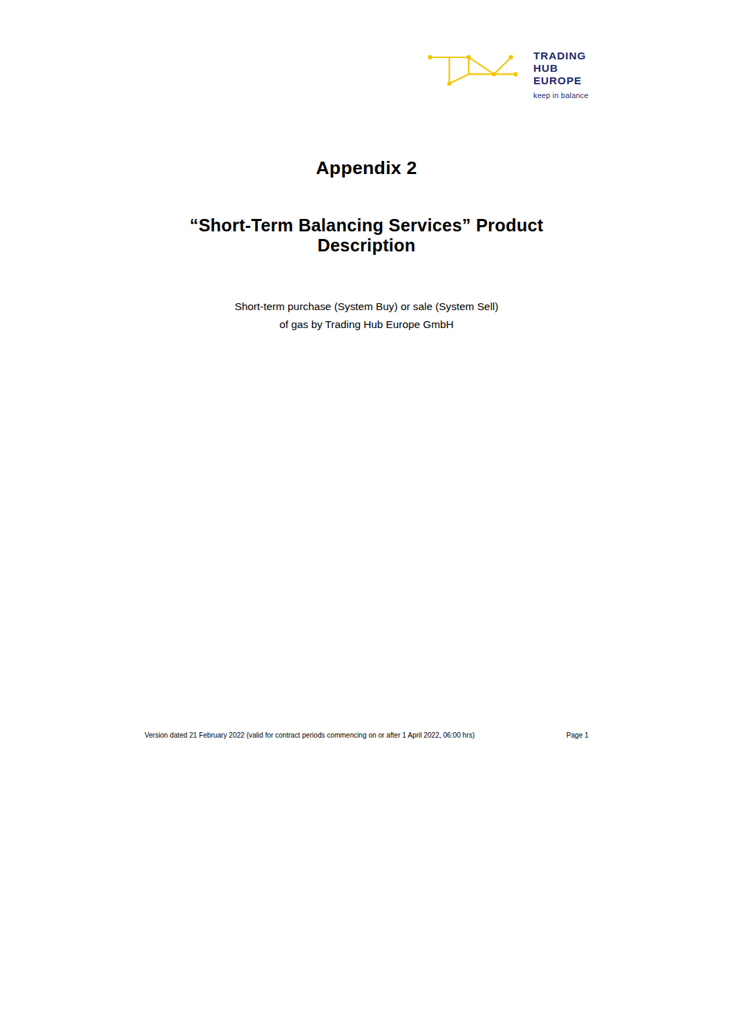TRADING
HUB
EUROPE keep in balance
Appendix 2
“Short-Term Balancing Services” Product Description
Short-term purchase (System Buy) or sale (System Sell)
of gas by Trading Hub Europe GmbH
Version dated 21 February 2022 (valid for contract periods commencing on or after 1 April 2022, 06:00 hrs)
Page 1